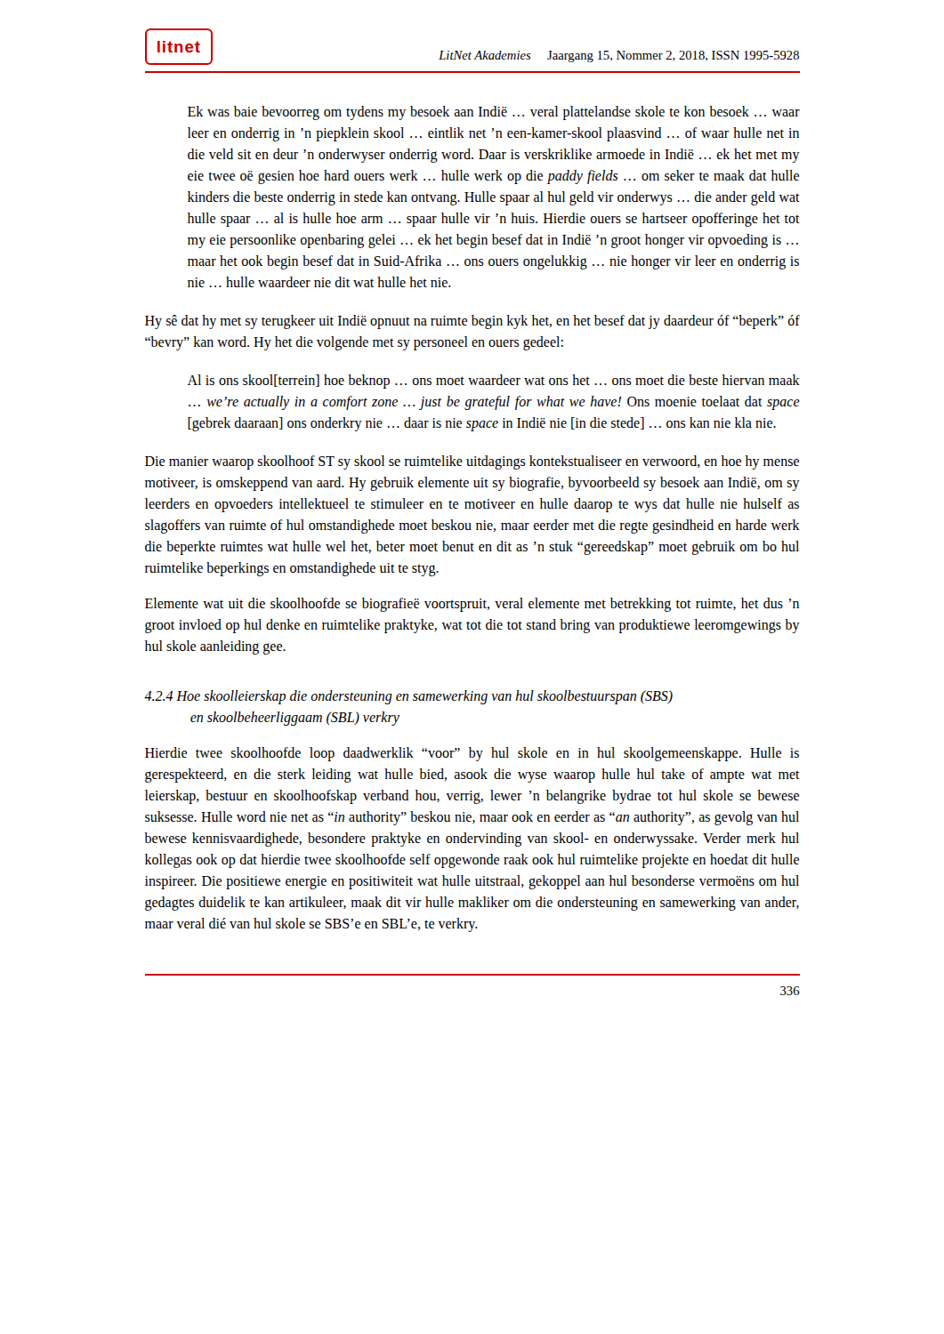litnet
LitNet Akademies Jaargang 15, Nommer 2, 2018, ISSN 1995-5928
Ek was baie bevoorreg om tydens my besoek aan Indië … veral plattelandse skole te kon besoek … waar leer en onderrig in ’n piepklein skool … eintlik net ’n een-kamer-skool plaasvind … of waar hulle net in die veld sit en deur ’n onderwyser onderrig word. Daar is verskriklike armoede in Indië … ek het met my eie twee oë gesien hoe hard ouers werk … hulle werk op die paddy fields … om seker te maak dat hulle kinders die beste onderrig in stede kan ontvang. Hulle spaar al hul geld vir onderwys … die ander geld wat hulle spaar … al is hulle hoe arm … spaar hulle vir ’n huis. Hierdie ouers se hartseer opofferinge het tot my eie persoonlike openbaring gelei … ek het begin besef dat in Indië ’n groot honger vir opvoeding is … maar het ook begin besef dat in Suid-Afrika … ons ouers ongelukkig … nie honger vir leer en onderrig is nie … hulle waardeer nie dit wat hulle het nie.
Hy sê dat hy met sy terugkeer uit Indië opnuut na ruimte begin kyk het, en het besef dat jy daardeur óf “beperk” óf “bevry” kan word. Hy het die volgende met sy personeel en ouers gedeel:
Al is ons skool[terrein] hoe beknop … ons moet waardeer wat ons het … ons moet die beste hiervan maak … we’re actually in a comfort zone … just be grateful for what we have! Ons moenie toelaat dat space [gebrek daaraan] ons onderkry nie … daar is nie space in Indië nie [in die stede] … ons kan nie kla nie.
Die manier waarop skoolhoof ST sy skool se ruimtelike uitdagings kontekstualiseer en verwoord, en hoe hy mense motiveer, is omskeppend van aard. Hy gebruik elemente uit sy biografie, byvoorbeeld sy besoek aan Indië, om sy leerders en opvoeders intellektueel te stimuleer en te motiveer en hulle daarop te wys dat hulle nie hulself as slagoffers van ruimte of hul omstandighede moet beskou nie, maar eerder met die regte gesindheid en harde werk die beperkte ruimtes wat hulle wel het, beter moet benut en dit as ’n stuk “gereedskap” moet gebruik om bo hul ruimtelike beperkings en omstandighede uit te styg.
Elemente wat uit die skoolhoofde se biografieë voortspruit, veral elemente met betrekking tot ruimte, het dus ’n groot invloed op hul denke en ruimtelike praktyke, wat tot die tot stand bring van produktiewe leeromgewings by hul skole aanleiding gee.
4.2.4 Hoe skoolleierskap die ondersteuning en samewerking van hul skoolbestuurspan (SBS) en skoolbeheerliggaam (SBL) verkry
Hierdie twee skoolhoofde loop daadwerklik “voor” by hul skole en in hul skoolgemeenskappe. Hulle is gerespekteerd, en die sterk leiding wat hulle bied, asook die wyse waarop hulle hul take of ampte wat met leierskap, bestuur en skoolhoofskap verband hou, verrig, lewer ’n belangrike bydrae tot hul skole se bewese suksesse. Hulle word nie net as “in authority” beskou nie, maar ook en eerder as “an authority”, as gevolg van hul bewese kennisvaardighede, besondere praktyke en ondervinding van skool- en onderwyssake. Verder merk hul kollegas ook op dat hierdie twee skoolhoofde self opgewonde raak ook hul ruimtelike projekte en hoedat dit hulle inspireer. Die positiewe energie en positiwiteit wat hulle uitstraal, gekoppel aan hul besonderse vermoëns om hul gedagtes duidelik te kan artikuleer, maak dit vir hulle makliker om die ondersteuning en samewerking van ander, maar veral dié van hul skole se SBS’e en SBL’e, te verkry.
336